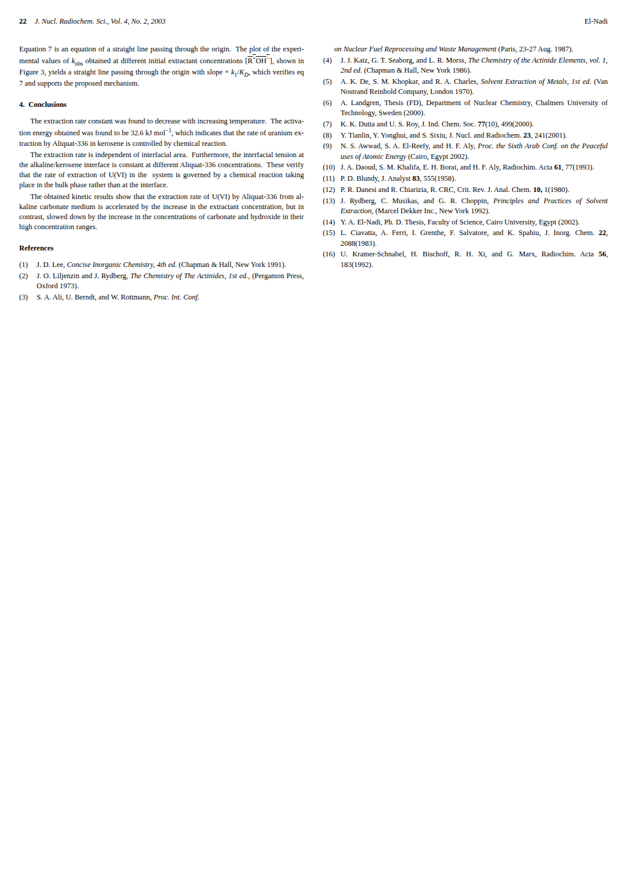22 J. Nucl. Radiochem. Sci., Vol. 4, No. 2, 2003
El-Nadi
Equation 7 is an equation of a straight line passing through the origin. The plot of the experimental values of kobs obtained at different initial extractant concentrations [R+OH−], shown in Figure 3, yields a straight line passing through the origin with slope = k 1/KD, which verifies eq 7 and supports the proposed mechanism.
4. Conclusions
The extraction rate constant was found to decrease with increasing temperature. The activation energy obtained was found to be 32.6 kJ mol−1, which indicates that the rate of uranium extraction by Aliquat-336 in kerosene is controlled by chemical reaction.
The extraction rate is independent of interfacial area. Furthermore, the interfacial tension at the alkaline/kerosene interface is constant at different Aliquat-336 concentrations. These verify that the rate of extraction of U(VI) in the system is governed by a chemical reaction taking place in the bulk phase rather than at the interface.
The obtained kinetic results show that the extraction rate of U(VI) by Aliquat-336 from alkaline carbonate medium is accelerated by the increase in the extractant concentration, but in contrast, slowed down by the increase in the concentrations of carbonate and hydroxide in their high concentration ranges.
References
J. D. Lee, Concise Inorganic Chemistry, 4th ed. (Chapman & Hall, New York 1991).
J. O. Liljenzin and J. Rydberg, The Chemistry of The Actinides, 1st ed., (Pergamon Press, Oxford 1973).
S. A. Ali, U. Berndt, and W. Rottmann, Proc. Int. Conf.
on Nuclear Fuel Reprocessing and Waste Management (Paris, 23-27 Aug. 1987).
J. J. Katz, G. T. Seaborg, and L. R. Morss, The Chemistry of the Actinide Elements, vol. 1, 2nd ed. (Chapman & Hall, New York 1986).
A. K. De, S. M. Khopkar, and R. A. Charles, Solvent Extraction of Metals, 1st ed. (Van Nostrand Reinhold Company, London 1970).
A. Landgren, Thesis (FD), Department of Nuclear Chemistry, Chalmers University of Technology, Sweden (2000).
K. K. Dutta and U. S. Roy, J. Ind. Chem. Soc. 77(10), 499(2000).
Y. Tianlin, Y. Yonghui, and S. Sixiu, J. Nucl. and Radiochem. 23, 241(2001).
N. S. Awwad, S. A. El-Reefy, and H. F. Aly, Proc. the Sixth Arab Conf. on the Peaceful uses of Atomic Energy (Cairo, Egypt 2002).
J. A. Daoud, S. M. Khalifa, E. H. Borai, and H. F. Aly, Radiochim. Acta 61, 77(1993).
P. D. Blundy, J. Analyst 83, 555(1958).
P. R. Danesi and R. Chiarizia, R. CRC, Crit. Rev. J. Anal. Chem. 10, 1(1980).
J. Rydberg, C. Musikas, and G. R. Choppin, Principles and Practices of Solvent Extraction, (Marcel Dekker Inc., New York 1992).
Y. A. El-Nadi, Ph. D. Thesis, Faculty of Science, Cairo University, Egypt (2002).
L. Ciavatta, A. Ferri, I. Grenthe, F. Salvatore, and K. Spahiu, J. Inorg. Chem. 22, 2088(1983).
U. Kramer-Schnabel, H. Bischoff, R. H. Xi, and G. Marx, Radiochim. Acta 56, 183(1992).